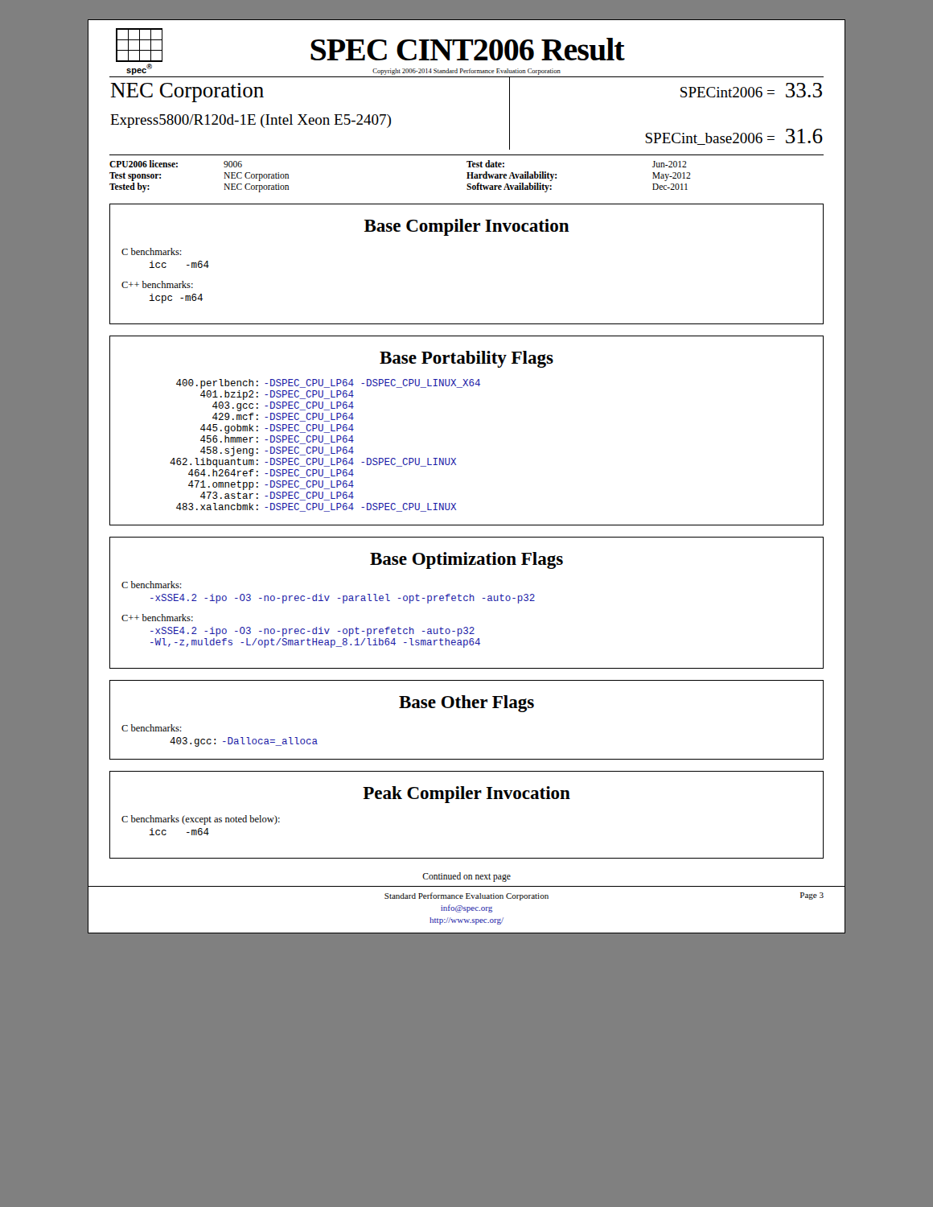spec®
SPEC CINT2006 Result
Copyright 2006-2014 Standard Performance Evaluation Corporation
| NEC Corporation Express5800/R120d-1E (Intel Xeon E5-2407) | SPECint2006 = 33.3 SPECint_base2006 = 31.6 |
| CPU2006 license: | 9006 | Test date: | Jun-2012 |
| Test sponsor: | NEC Corporation | Hardware Availability: | May-2012 |
| Tested by: | NEC Corporation | Software Availability: | Dec-2011 |
Base Compiler Invocation
C benchmarks:
icc   -m64
C++ benchmarks:
icpc -m64
Base Portability Flags
| 400.perlbench: | -DSPEC_CPU_LP64 -DSPEC_CPU_LINUX_X64 |
| 401.bzip2: | -DSPEC_CPU_LP64 |
| 403.gcc: | -DSPEC_CPU_LP64 |
| 429.mcf: | -DSPEC_CPU_LP64 |
| 445.gobmk: | -DSPEC_CPU_LP64 |
| 456.hmmer: | -DSPEC_CPU_LP64 |
| 458.sjeng: | -DSPEC_CPU_LP64 |
| 462.libquantum: | -DSPEC_CPU_LP64 -DSPEC_CPU_LINUX |
| 464.h264ref: | -DSPEC_CPU_LP64 |
| 471.omnetpp: | -DSPEC_CPU_LP64 |
| 473.astar: | -DSPEC_CPU_LP64 |
| 483.xalancbmk: | -DSPEC_CPU_LP64 -DSPEC_CPU_LINUX |
Base Optimization Flags
C benchmarks:
-xSSE4.2 -ipo -O3 -no-prec-div -parallel -opt-prefetch -auto-p32
C++ benchmarks:
-xSSE4.2 -ipo -O3 -no-prec-div -opt-prefetch -auto-p32
-Wl,-z,muldefs -L/opt/SmartHeap_8.1/lib64 -lsmartheap64
Base Other Flags
C benchmarks:
| 403.gcc: | -Dalloca=_alloca |
Peak Compiler Invocation
C benchmarks (except as noted below):
icc   -m64
Continued on next page
Page 3
Standard Performance Evaluation Corporation
info@spec.org
http://www.spec.org/